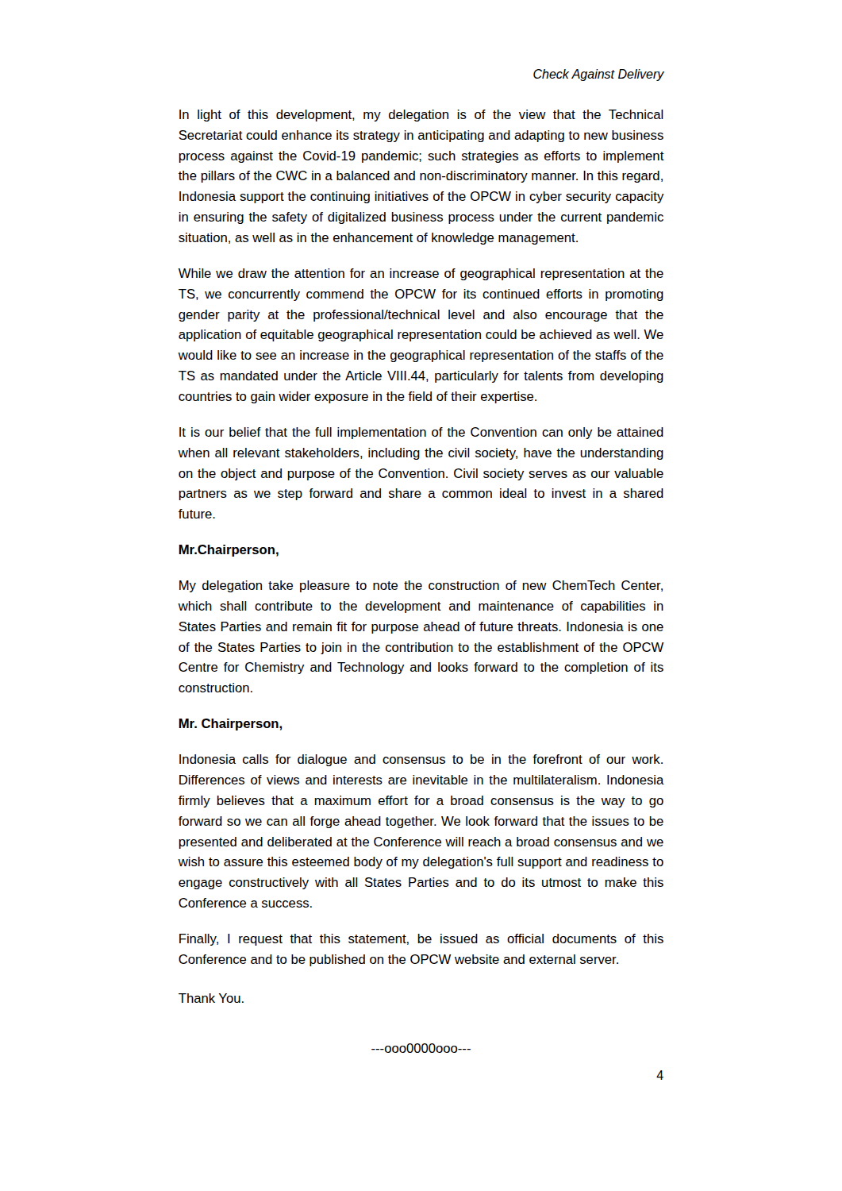Check Against Delivery
In light of this development, my delegation is of the view that the Technical Secretariat could enhance its strategy in anticipating and adapting to new business process against the Covid-19 pandemic; such strategies as efforts to implement the pillars of the CWC in a balanced and non-discriminatory manner. In this regard, Indonesia support the continuing initiatives of the OPCW in cyber security capacity in ensuring the safety of digitalized business process under the current pandemic situation, as well as in the enhancement of knowledge management.
While we draw the attention for an increase of geographical representation at the TS, we concurrently commend the OPCW for its continued efforts in promoting gender parity at the professional/technical level and also encourage that the application of equitable geographical representation could be achieved as well. We would like to see an increase in the geographical representation of the staffs of the TS as mandated under the Article VIII.44, particularly for talents from developing countries to gain wider exposure in the field of their expertise.
It is our belief that the full implementation of the Convention can only be attained when all relevant stakeholders, including the civil society, have the understanding on the object and purpose of the Convention. Civil society serves as our valuable partners as we step forward and share a common ideal to invest in a shared future.
Mr.Chairperson,
My delegation take pleasure to note the construction of new ChemTech Center, which shall contribute to the development and maintenance of capabilities in States Parties and remain fit for purpose ahead of future threats. Indonesia is one of the States Parties to join in the contribution to the establishment of the OPCW Centre for Chemistry and Technology and looks forward to the completion of its construction.
Mr. Chairperson,
Indonesia calls for dialogue and consensus to be in the forefront of our work. Differences of views and interests are inevitable in the multilateralism. Indonesia firmly believes that a maximum effort for a broad consensus is the way to go forward so we can all forge ahead together. We look forward that the issues to be presented and deliberated at the Conference will reach a broad consensus and we wish to assure this esteemed body of my delegation's full support and readiness to engage constructively with all States Parties and to do its utmost to make this Conference a success.
Finally, I request that this statement, be issued as official documents of this Conference and to be published on the OPCW website and external server.
Thank You.
---ooo0000ooo---
4